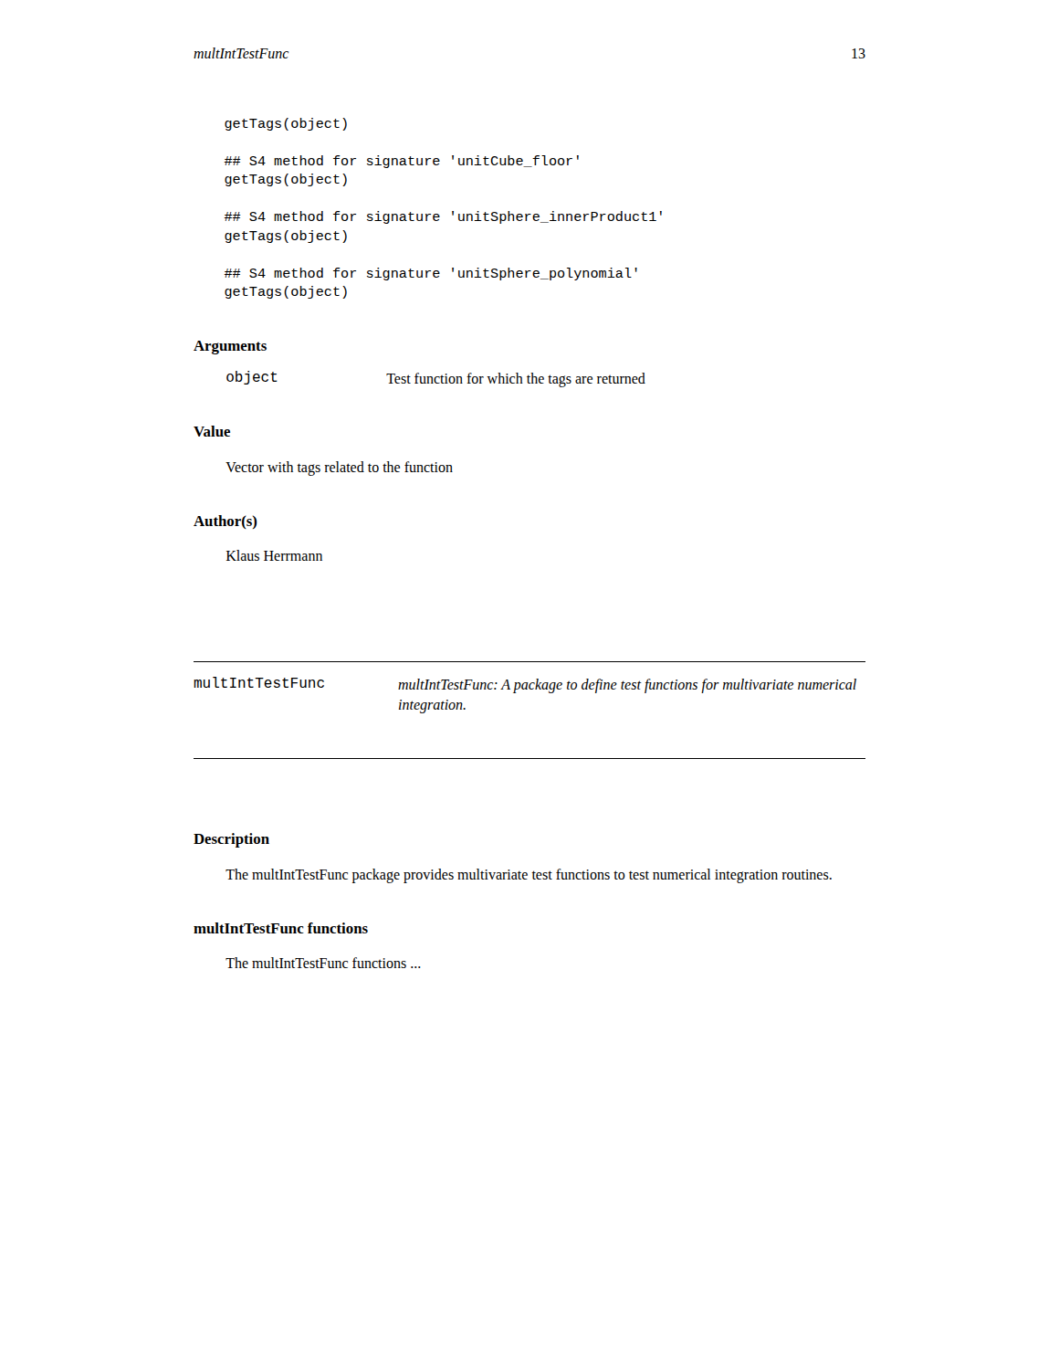multIntTestFunc 13
getTags(object)

## S4 method for signature 'unitCube_floor'
getTags(object)

## S4 method for signature 'unitSphere_innerProduct1'
getTags(object)

## S4 method for signature 'unitSphere_polynomial'
getTags(object)
Arguments
object
Test function for which the tags are returned
Value
Vector with tags related to the function
Author(s)
Klaus Herrmann
multIntTestFunc
multIntTestFunc: A package to define test functions for multivariate numerical integration.
Description
The multIntTestFunc package provides multivariate test functions to test numerical integration routines.
multIntTestFunc functions
The multIntTestFunc functions ...